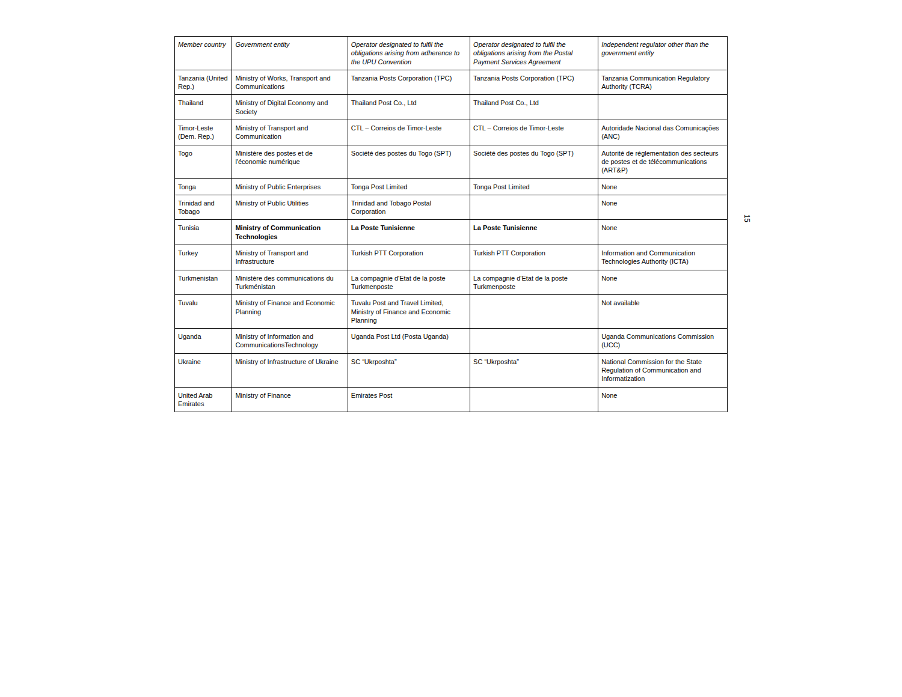15
| Member country | Government entity | Operator designated to fulfil the obligations arising from adherence to the UPU Convention | Operator designated to fulfil the obligations arising from the Postal Payment Services Agreement | Independent regulator other than the government entity |
| --- | --- | --- | --- | --- |
| Tanzania (United Rep.) | Ministry of Works, Transport and Communications | Tanzania Posts Corporation (TPC) | Tanzania Posts Corporation (TPC) | Tanzania Communication Regulatory Authority (TCRA) |
| Thailand | Ministry of Digital Economy and Society | Thailand Post Co., Ltd | Thailand Post Co., Ltd | |
| Timor-Leste (Dem. Rep.) | Ministry of Transport and Communication | CTL – Correios de Timor-Leste | CTL – Correios de Timor-Leste | Autoridade Nacional das Comunicações (ANC) |
| Togo | Ministère des postes et de l'économie numérique | Société des postes du Togo (SPT) | Société des postes du Togo (SPT) | Autorité de réglementation des secteurs de postes et de télécommunications (ART&P) |
| Tonga | Ministry of Public Enterprises | Tonga Post Limited | Tonga Post Limited | None |
| Trinidad and Tobago | Ministry of Public Utilities | Trinidad and Tobago Postal Corporation | | None |
| Tunisia | Ministry of Communication Technologies | La Poste Tunisienne | La Poste Tunisienne | None |
| Turkey | Ministry of Transport and Infrastructure | Turkish PTT Corporation | Turkish PTT Corporation | Information and Communication Technologies Authority (ICTA) |
| Turkmenistan | Ministère des communications du Turkménistan | La compagnie d'Etat de la poste Turkmenposte | La compagnie d'Etat de la poste Turkmenposte | None |
| Tuvalu | Ministry of Finance and Economic Planning | Tuvalu Post and Travel Limited, Ministry of Finance and Economic Planning | | Not available |
| Uganda | Ministry of Information and CommunicationsTechnology | Uganda Post Ltd (Posta Uganda) | | Uganda Communications Commission (UCC) |
| Ukraine | Ministry of Infrastructure of Ukraine | SC “Ukrposhta” | SC “Ukrposhta” | National Commission for the State Regulation of Communication and Informatization |
| United Arab Emirates | Ministry of Finance | Emirates Post | | None |